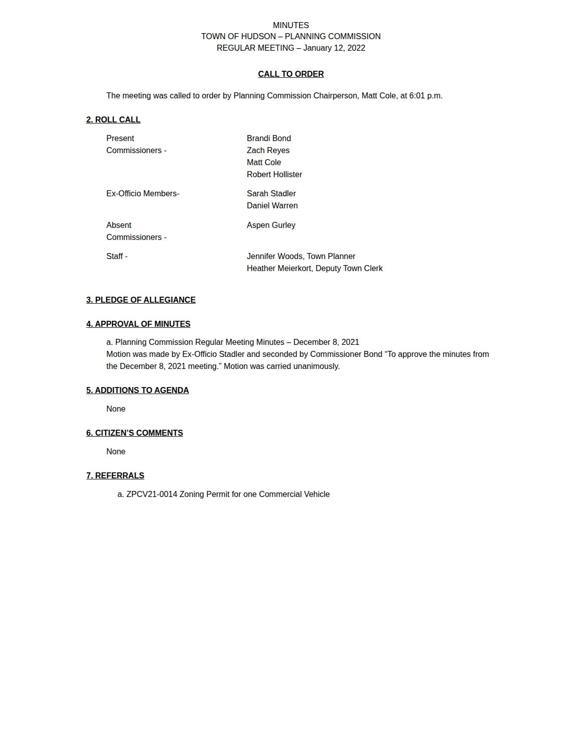MINUTES
TOWN OF HUDSON – PLANNING COMMISSION
REGULAR MEETING – January 12, 2022
CALL TO ORDER
The meeting was called to order by Planning Commission Chairperson, Matt Cole, at 6:01 p.m.
2. ROLL CALL
| Present Commissioners - | Brandi Bond Zach Reyes Matt Cole Robert Hollister |
| Ex-Officio Members- | Sarah Stadler Daniel Warren |
| Absent Commissioners - | Aspen Gurley |
| Staff - | Jennifer Woods, Town Planner Heather Meierkort, Deputy Town Clerk |
3. PLEDGE OF ALLEGIANCE
4. APPROVAL OF MINUTES
a. Planning Commission Regular Meeting Minutes – December 8, 2021
Motion was made by Ex-Officio Stadler and seconded by Commissioner Bond “To approve the minutes from the December 8, 2021 meeting.” Motion was carried unanimously.
5. ADDITIONS TO AGENDA
None
6. CITIZEN’S COMMENTS
None
7. REFERRALS
ZPCV21-0014 Zoning Permit for one Commercial Vehicle